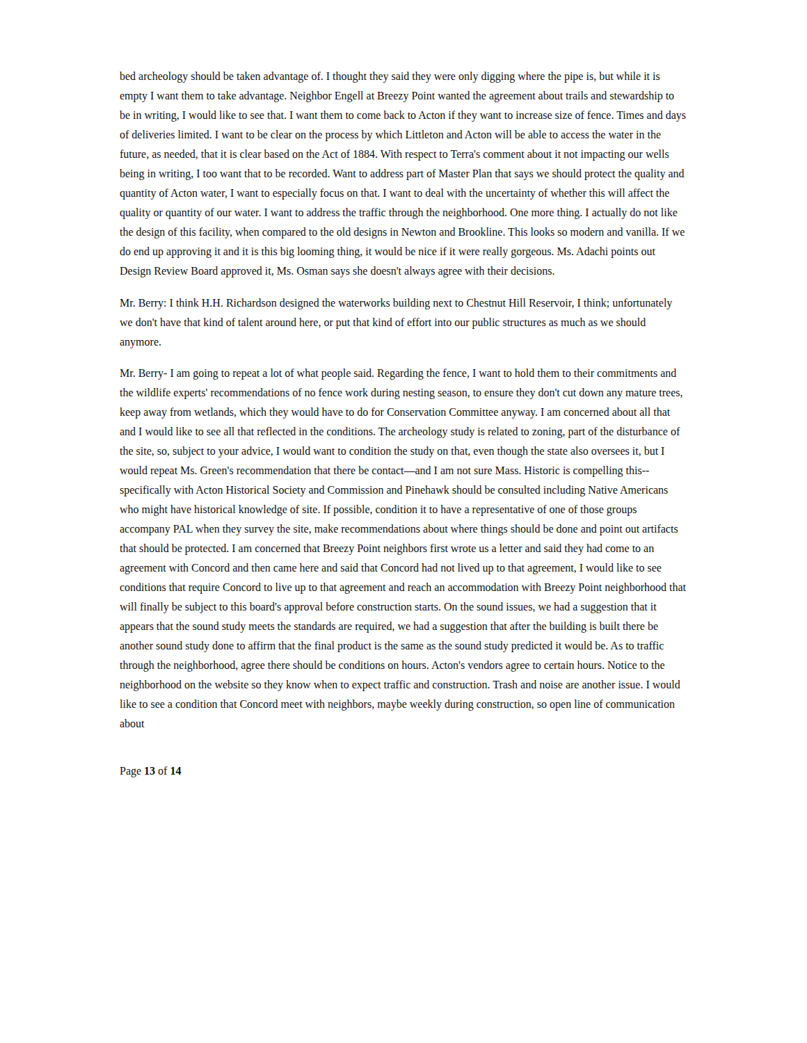bed archeology should be taken advantage of. I thought they said they were only digging where the pipe is, but while it is empty I want them to take advantage. Neighbor Engell at Breezy Point wanted the agreement about trails and stewardship to be in writing, I would like to see that. I want them to come back to Acton if they want to increase size of fence. Times and days of deliveries limited. I want to be clear on the process by which Littleton and Acton will be able to access the water in the future, as needed, that it is clear based on the Act of 1884. With respect to Terra's comment about it not impacting our wells being in writing, I too want that to be recorded. Want to address part of Master Plan that says we should protect the quality and quantity of Acton water, I want to especially focus on that. I want to deal with the uncertainty of whether this will affect the quality or quantity of our water. I want to address the traffic through the neighborhood. One more thing. I actually do not like the design of this facility, when compared to the old designs in Newton and Brookline. This looks so modern and vanilla. If we do end up approving it and it is this big looming thing, it would be nice if it were really gorgeous. Ms. Adachi points out Design Review Board approved it, Ms. Osman says she doesn't always agree with their decisions.
Mr. Berry: I think H.H. Richardson designed the waterworks building next to Chestnut Hill Reservoir, I think; unfortunately we don't have that kind of talent around here, or put that kind of effort into our public structures as much as we should anymore.
Mr. Berry- I am going to repeat a lot of what people said. Regarding the fence, I want to hold them to their commitments and the wildlife experts' recommendations of no fence work during nesting season, to ensure they don't cut down any mature trees, keep away from wetlands, which they would have to do for Conservation Committee anyway. I am concerned about all that and I would like to see all that reflected in the conditions. The archeology study is related to zoning, part of the disturbance of the site, so, subject to your advice, I would want to condition the study on that, even though the state also oversees it, but I would repeat Ms. Green's recommendation that there be contact—and I am not sure Mass. Historic is compelling this--specifically with Acton Historical Society and Commission and Pinehawk should be consulted including Native Americans who might have historical knowledge of site. If possible, condition it to have a representative of one of those groups accompany PAL when they survey the site, make recommendations about where things should be done and point out artifacts that should be protected. I am concerned that Breezy Point neighbors first wrote us a letter and said they had come to an agreement with Concord and then came here and said that Concord had not lived up to that agreement, I would like to see conditions that require Concord to live up to that agreement and reach an accommodation with Breezy Point neighborhood that will finally be subject to this board's approval before construction starts. On the sound issues, we had a suggestion that it appears that the sound study meets the standards are required, we had a suggestion that after the building is built there be another sound study done to affirm that the final product is the same as the sound study predicted it would be. As to traffic through the neighborhood, agree there should be conditions on hours. Acton's vendors agree to certain hours. Notice to the neighborhood on the website so they know when to expect traffic and construction. Trash and noise are another issue. I would like to see a condition that Concord meet with neighbors, maybe weekly during construction, so open line of communication about
Page 13 of 14